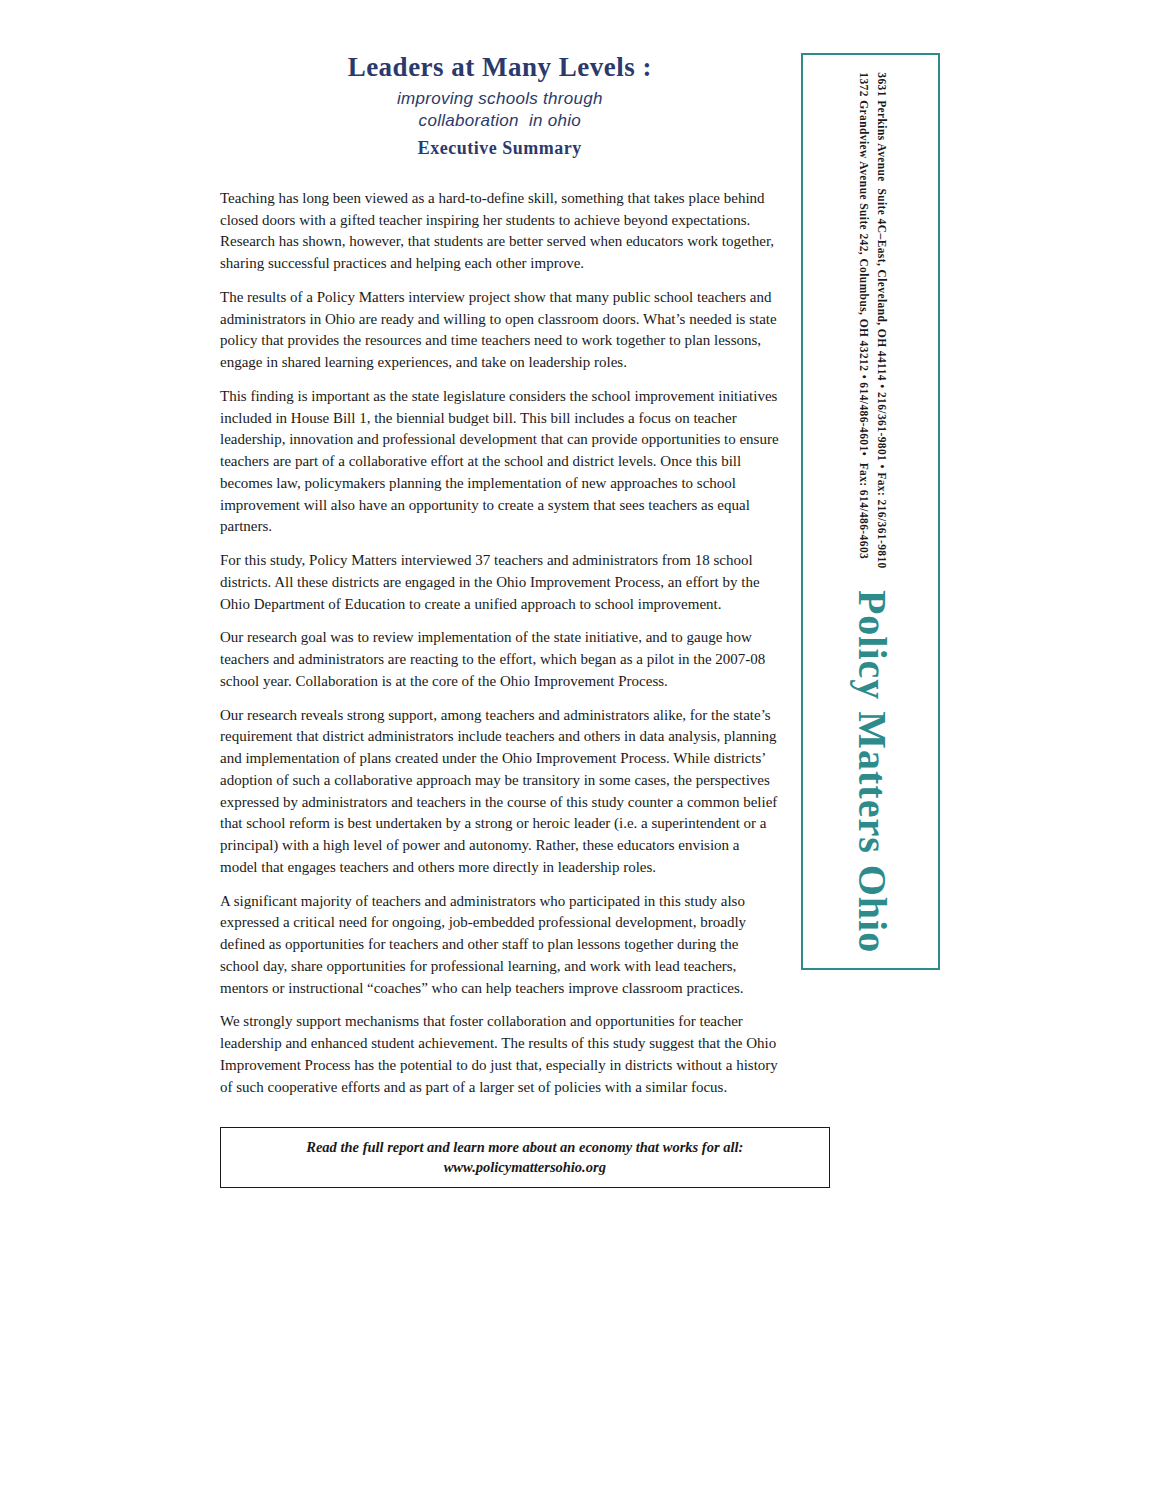Leaders at Many Levels :
improving schools through
collaboration in ohio
Executive Summary
Teaching has long been viewed as a hard-to-define skill, something that takes place behind closed doors with a gifted teacher inspiring her students to achieve beyond expectations. Research has shown, however, that students are better served when educators work together, sharing successful practices and helping each other improve.
The results of a Policy Matters interview project show that many public school teachers and administrators in Ohio are ready and willing to open classroom doors. What’s needed is state policy that provides the resources and time teachers need to work together to plan lessons, engage in shared learning experiences, and take on leadership roles.
This finding is important as the state legislature considers the school improvement initiatives included in House Bill 1, the biennial budget bill. This bill includes a focus on teacher leadership, innovation and professional development that can provide opportunities to ensure teachers are part of a collaborative effort at the school and district levels. Once this bill becomes law, policymakers planning the implementation of new approaches to school improvement will also have an opportunity to create a system that sees teachers as equal partners.
For this study, Policy Matters interviewed 37 teachers and administrators from 18 school districts. All these districts are engaged in the Ohio Improvement Process, an effort by the Ohio Department of Education to create a unified approach to school improvement.
Our research goal was to review implementation of the state initiative, and to gauge how teachers and administrators are reacting to the effort, which began as a pilot in the 2007-08 school year. Collaboration is at the core of the Ohio Improvement Process.
Our research reveals strong support, among teachers and administrators alike, for the state’s requirement that district administrators include teachers and others in data analysis, planning and implementation of plans created under the Ohio Improvement Process. While districts’ adoption of such a collaborative approach may be transitory in some cases, the perspectives expressed by administrators and teachers in the course of this study counter a common belief that school reform is best undertaken by a strong or heroic leader (i.e. a superintendent or a principal) with a high level of power and autonomy. Rather, these educators envision a model that engages teachers and others more directly in leadership roles.
A significant majority of teachers and administrators who participated in this study also expressed a critical need for ongoing, job-embedded professional development, broadly defined as opportunities for teachers and other staff to plan lessons together during the school day, share opportunities for professional learning, and work with lead teachers, mentors or instructional “coaches” who can help teachers improve classroom practices.
We strongly support mechanisms that foster collaboration and opportunities for teacher leadership and enhanced student achievement. The results of this study suggest that the Ohio Improvement Process has the potential to do just that, especially in districts without a history of such cooperative efforts and as part of a larger set of policies with a similar focus.
Read the full report and learn more about an economy that works for all:
www.policymattersohio.org
3631 Perkins Avenue Suite 4C–East, Cleveland, OH 44114 • 216/361-9801 • Fax: 216/361-9810
1372 Grandview Avenue Suite 242, Columbus, OH 43212 • 614/486-4601• Fax: 614/486-4603
Policy Matters Ohio